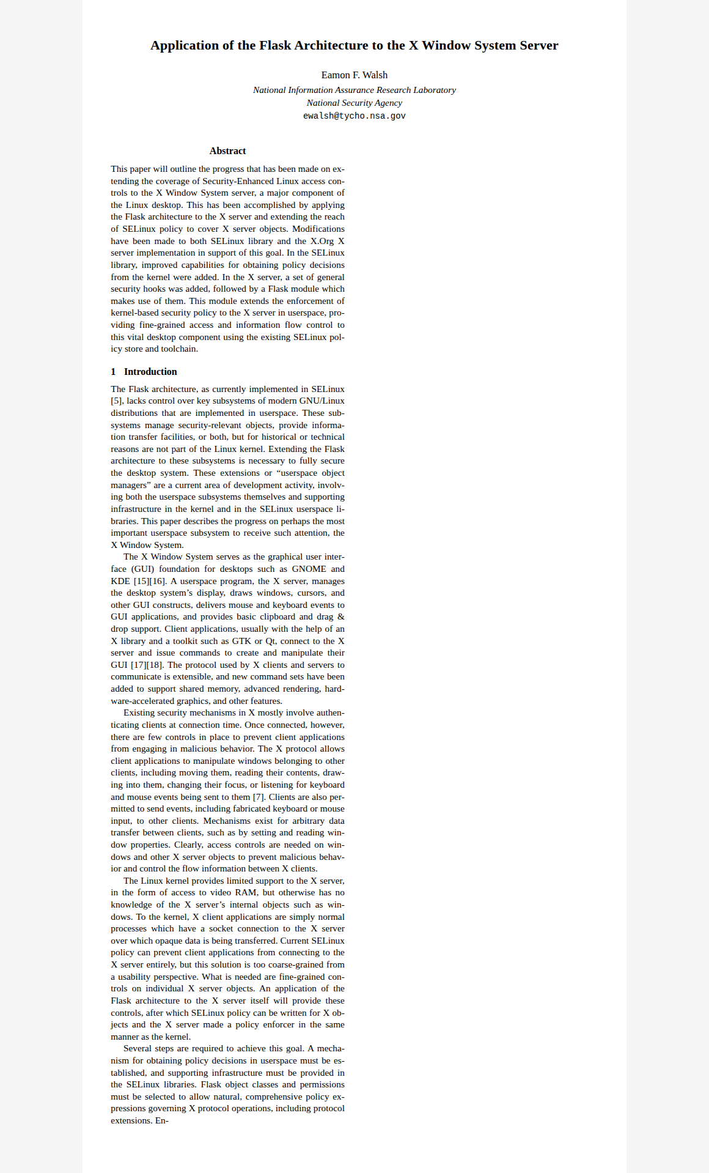Application of the Flask Architecture to the X Window System Server
Eamon F. Walsh
National Information Assurance Research Laboratory
National Security Agency
ewalsh@tycho.nsa.gov
Abstract
This paper will outline the progress that has been made on extending the coverage of Security-Enhanced Linux access controls to the X Window System server, a major component of the Linux desktop. This has been accomplished by applying the Flask architecture to the X server and extending the reach of SELinux policy to cover X server objects. Modifications have been made to both SELinux library and the X.Org X server implementation in support of this goal. In the SELinux library, improved capabilities for obtaining policy decisions from the kernel were added. In the X server, a set of general security hooks was added, followed by a Flask module which makes use of them. This module extends the enforcement of kernel-based security policy to the X server in userspace, providing fine-grained access and information flow control to this vital desktop component using the existing SELinux policy store and toolchain.
1 Introduction
The Flask architecture, as currently implemented in SELinux [5], lacks control over key subsystems of modern GNU/Linux distributions that are implemented in userspace. These subsystems manage security-relevant objects, provide information transfer facilities, or both, but for historical or technical reasons are not part of the Linux kernel. Extending the Flask architecture to these subsystems is necessary to fully secure the desktop system. These extensions or “userspace object managers” are a current area of development activity, involving both the userspace subsystems themselves and supporting infrastructure in the kernel and in the SELinux userspace libraries. This paper describes the progress on perhaps the most important userspace subsystem to receive such attention, the X Window System.
The X Window System serves as the graphical user interface (GUI) foundation for desktops such as GNOME and KDE [15][16]. A userspace program, the X server, manages the desktop system’s display, draws windows, cursors, and other GUI constructs, delivers mouse and keyboard events to GUI applications, and provides basic clipboard and drag & drop support. Client applications, usually with the help of an X library and a toolkit such as GTK or Qt, connect to the X server and issue commands to create and manipulate their GUI [17][18]. The protocol used by X clients and servers to communicate is extensible, and new command sets have been added to support shared memory, advanced rendering, hardware-accelerated graphics, and other features.
Existing security mechanisms in X mostly involve authenticating clients at connection time. Once connected, however, there are few controls in place to prevent client applications from engaging in malicious behavior. The X protocol allows client applications to manipulate windows belonging to other clients, including moving them, reading their contents, drawing into them, changing their focus, or listening for keyboard and mouse events being sent to them [7]. Clients are also permitted to send events, including fabricated keyboard or mouse input, to other clients. Mechanisms exist for arbitrary data transfer between clients, such as by setting and reading window properties. Clearly, access controls are needed on windows and other X server objects to prevent malicious behavior and control the flow information between X clients.
The Linux kernel provides limited support to the X server, in the form of access to video RAM, but otherwise has no knowledge of the X server’s internal objects such as windows. To the kernel, X client applications are simply normal processes which have a socket connection to the X server over which opaque data is being transferred. Current SELinux policy can prevent client applications from connecting to the X server entirely, but this solution is too coarse-grained from a usability perspective. What is needed are fine-grained controls on individual X server objects. An application of the Flask architecture to the X server itself will provide these controls, after which SELinux policy can be written for X objects and the X server made a policy enforcer in the same manner as the kernel.
Several steps are required to achieve this goal. A mechanism for obtaining policy decisions in userspace must be established, and supporting infrastructure must be provided in the SELinux libraries. Flask object classes and permissions must be selected to allow natural, comprehensive policy expressions governing X protocol operations, including protocol extensions. En-